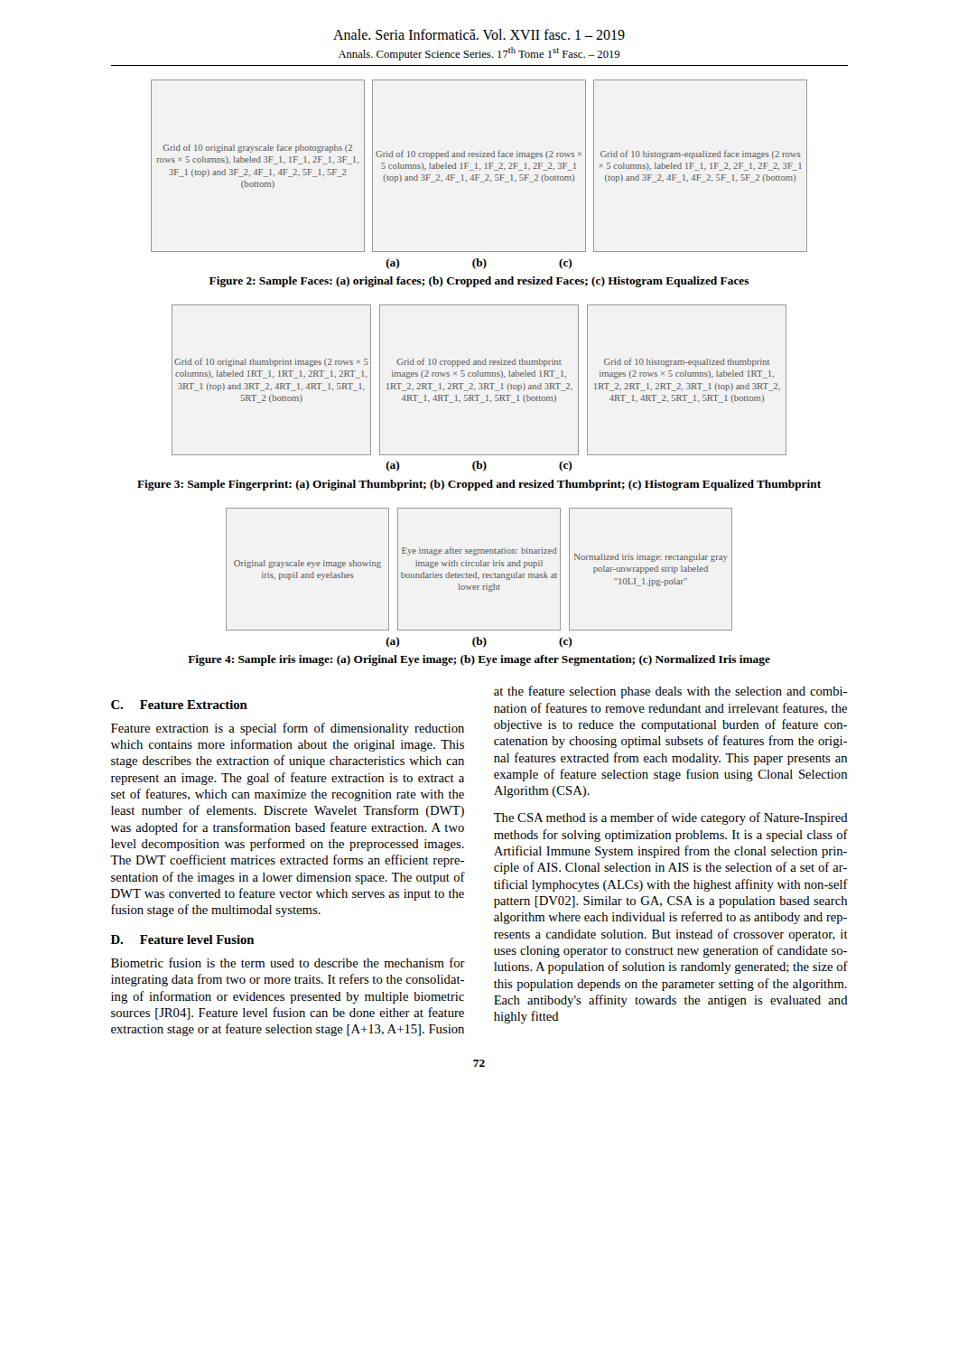Anale. Seria Informatică. Vol. XVII fasc. 1 – 2019
Annals. Computer Science Series. 17th Tome 1st Fasc. – 2019
Grid of 10 original grayscale face photographs (2 rows × 5 columns), labeled 3F_1, 1F_1, 2F_1, 3F_1, 3F_1 (top) and 3F_2, 4F_1, 4F_2, 5F_1, 5F_2 (bottom)
Grid of 10 cropped and resized face images (2 rows × 5 columns), labeled 1F_1, 1F_2, 2F_1, 2F_2, 3F_1 (top) and 3F_2, 4F_1, 4F_2, 5F_1, 5F_2 (bottom)
Grid of 10 histogram-equalized face images (2 rows × 5 columns), labeled 1F_1, 1F_2, 2F_1, 2F_2, 3F_1 (top) and 3F_2, 4F_1, 4F_2, 5F_1, 5F_2 (bottom)
(a)(b)(c)
Figure 2: Sample Faces: (a) original faces; (b) Cropped and resized Faces; (c) Histogram Equalized Faces
Grid of 10 original thumbprint images (2 rows × 5 columns), labeled 1RT_1, 1RT_1, 2RT_1, 2RT_1, 3RT_1 (top) and 3RT_2, 4RT_1, 4RT_1, 5RT_1, 5RT_2 (bottom)
Grid of 10 cropped and resized thumbprint images (2 rows × 5 columns), labeled 1RT_1, 1RT_2, 2RT_1, 2RT_2, 3RT_1 (top) and 3RT_2, 4RT_1, 4RT_1, 5RT_1, 5RT_1 (bottom)
Grid of 10 histogram-equalized thumbprint images (2 rows × 5 columns), labeled 1RT_1, 1RT_2, 2RT_1, 2RT_2, 3RT_1 (top) and 3RT_2, 4RT_1, 4RT_2, 5RT_1, 5RT_1 (bottom)
(a)(b)(c)
Figure 3: Sample Fingerprint: (a) Original Thumbprint; (b) Cropped and resized Thumbprint; (c) Histogram Equalized Thumbprint
Original grayscale eye image showing iris, pupil and eyelashes
Eye image after segmentation: binarized image with circular iris and pupil boundaries detected, rectangular mask at lower right
Normalized iris image: rectangular gray polar-unwrapped strip labeled "10LI_1.jpg-polar"
(a)(b)(c)
Figure 4: Sample iris image: (a) Original Eye image; (b) Eye image after Segmentation; (c) Normalized Iris image
C. Feature Extraction
Feature extraction is a special form of dimensionality reduction which contains more information about the original image. This stage describes the extraction of unique characteristics which can represent an image. The goal of feature extraction is to extract a set of features, which can maximize the recognition rate with the least number of elements. Discrete Wavelet Transform (DWT) was adopted for a transformation based feature extraction. A two level decomposition was performed on the preprocessed images. The DWT coefficient matrices extracted forms an efficient representation of the images in a lower dimension space. The output of DWT was converted to feature vector which serves as input to the fusion stage of the multimodal systems.
D. Feature level Fusion
Biometric fusion is the term used to describe the mechanism for integrating data from two or more traits. It refers to the consolidating of information or evidences presented by multiple biometric sources [JR04]. Feature level fusion can be done either at feature extraction stage or at feature selection stage [A+13, A+15]. Fusion at the feature selection phase deals with the selection and combination of features to remove redundant and irrelevant features, the objective is to reduce the computational burden of feature concatenation by choosing optimal subsets of features from the original features extracted from each modality. This paper presents an example of feature selection stage fusion using Clonal Selection Algorithm (CSA).
The CSA method is a member of wide category of Nature-Inspired methods for solving optimization problems. It is a special class of Artificial Immune System inspired from the clonal selection principle of AIS. Clonal selection in AIS is the selection of a set of artificial lymphocytes (ALCs) with the highest affinity with non-self pattern [DV02]. Similar to GA, CSA is a population based search algorithm where each individual is referred to as antibody and represents a candidate solution. But instead of crossover operator, it uses cloning operator to construct new generation of candidate solutions. A population of solution is randomly generated; the size of this population depends on the parameter setting of the algorithm. Each antibody's affinity towards the antigen is evaluated and highly fitted
72